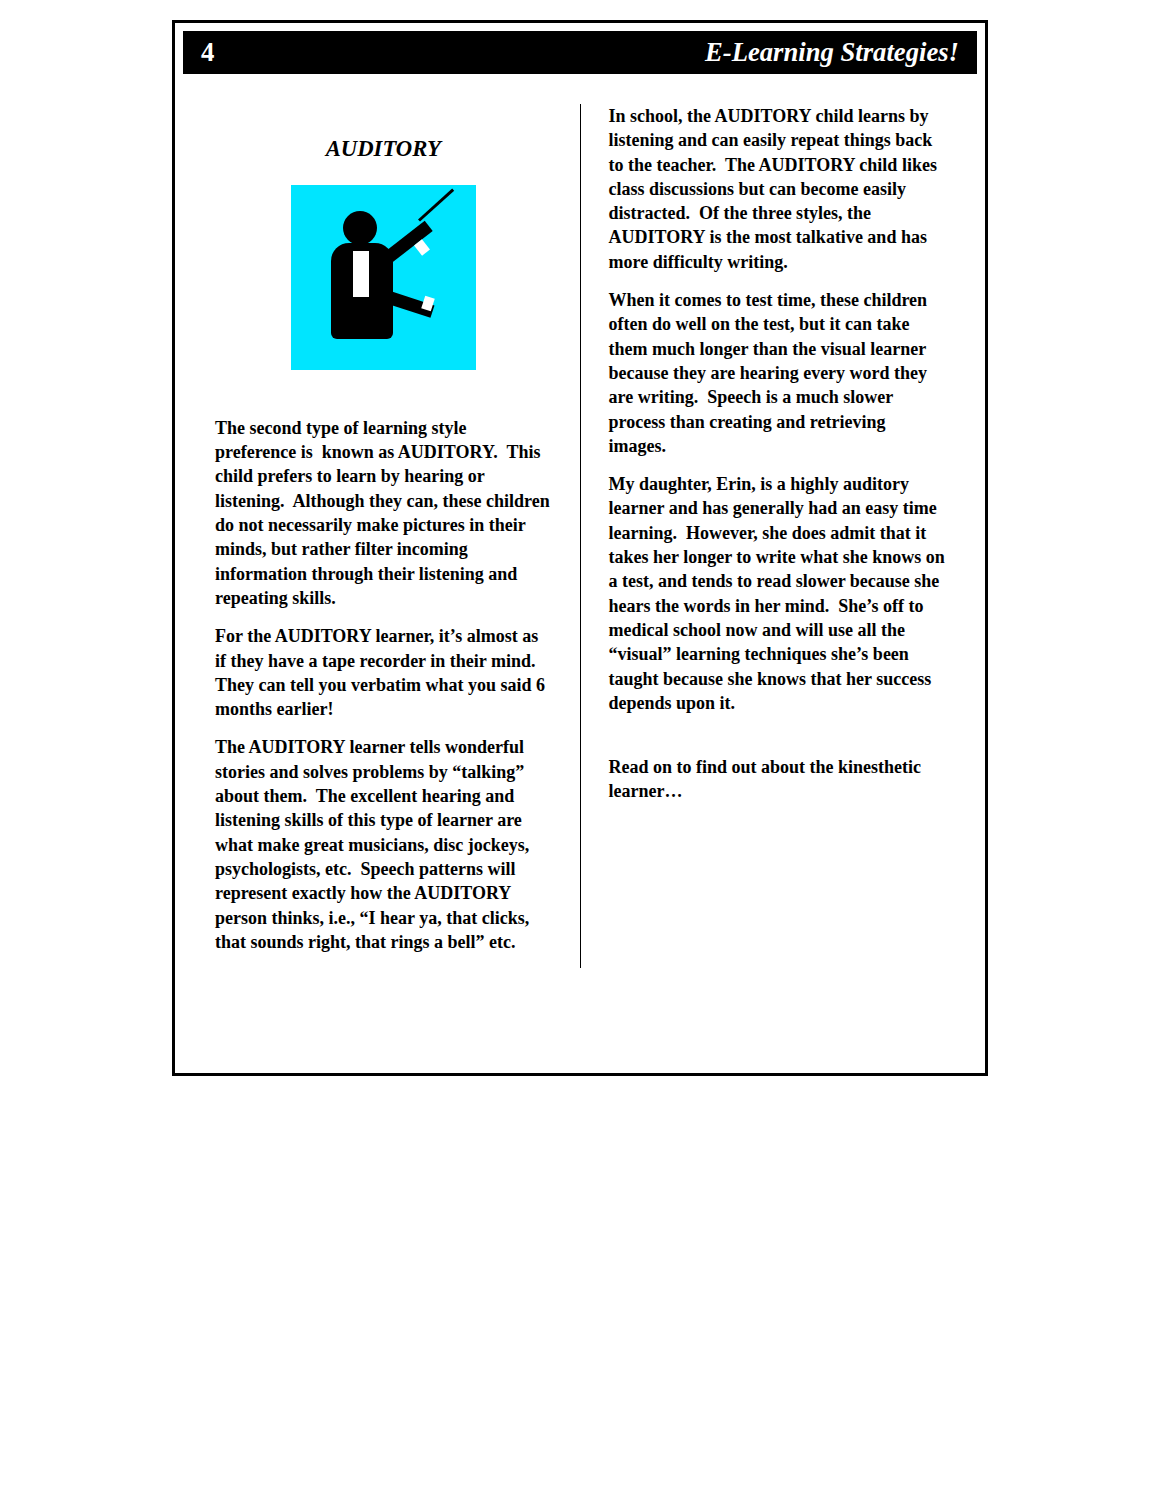4 E-Learning Strategies!
AUDITORY
The second type of learning style preference is known as AUDITORY. This child prefers to learn by hearing or listening. Although they can, these children do not necessarily make pictures in their minds, but rather filter incoming information through their listening and repeating skills.
For the AUDITORY learner, it’s almost as if they have a tape recorder in their mind. They can tell you verbatim what you said 6 months earlier!
The AUDITORY learner tells wonderful stories and solves problems by “talking” about them. The excellent hearing and listening skills of this type of learner are what make great musicians, disc jockeys, psychologists, etc. Speech patterns will represent exactly how the AUDITORY person thinks, i.e., “I hear ya, that clicks, that sounds right, that rings a bell” etc.
In school, the AUDITORY child learns by listening and can easily repeat things back to the teacher. The AUDITORY child likes class discussions but can become easily distracted. Of the three styles, the AUDITORY is the most talkative and has more difficulty writing.
When it comes to test time, these children often do well on the test, but it can take them much longer than the visual learner because they are hearing every word they are writing. Speech is a much slower process than creating and retrieving images.
My daughter, Erin, is a highly auditory learner and has generally had an easy time learning. However, she does admit that it takes her longer to write what she knows on a test, and tends to read slower because she hears the words in her mind. She’s off to medical school now and will use all the “visual” learning techniques she’s been taught because she knows that her success depends upon it.
Read on to find out about the kinesthetic learner…